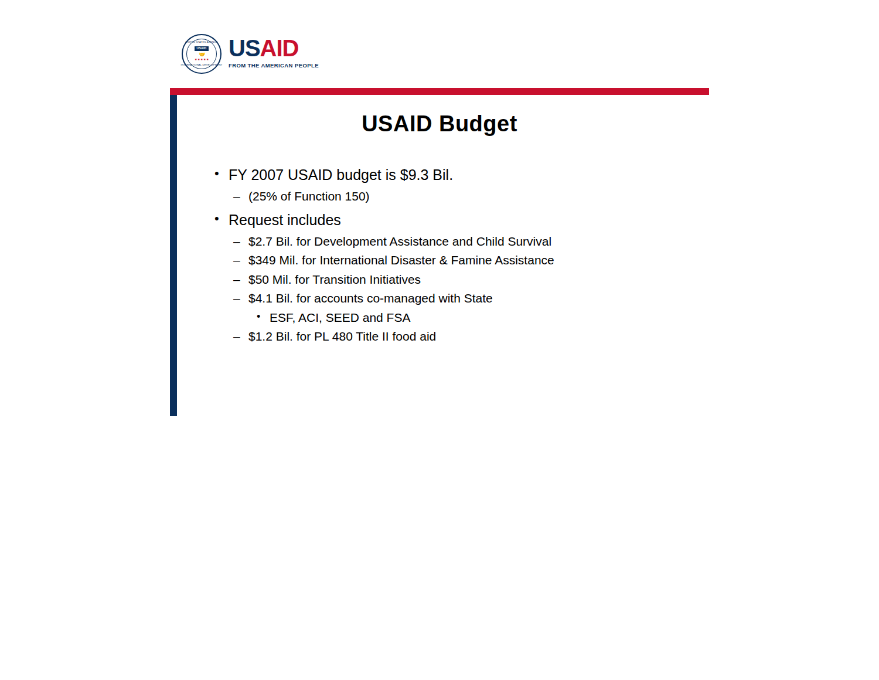UNITED STATES AGENCY USAID 🤝 ★★★★★ INTERNATIONAL DEVELOPMENT
US AID
FROM THE AMERICAN PEOPLE
USAID Budget
FY 2007 USAID budget is $9.3 Bil.
(25% of Function 150)
Request includes
$2.7 Bil. for Development Assistance and Child Survival
$349 Mil. for International Disaster & Famine Assistance
$50 Mil. for Transition Initiatives
$4.1 Bil. for accounts co-managed with State
ESF, ACI, SEED and FSA
$1.2 Bil. for PL 480 Title II food aid